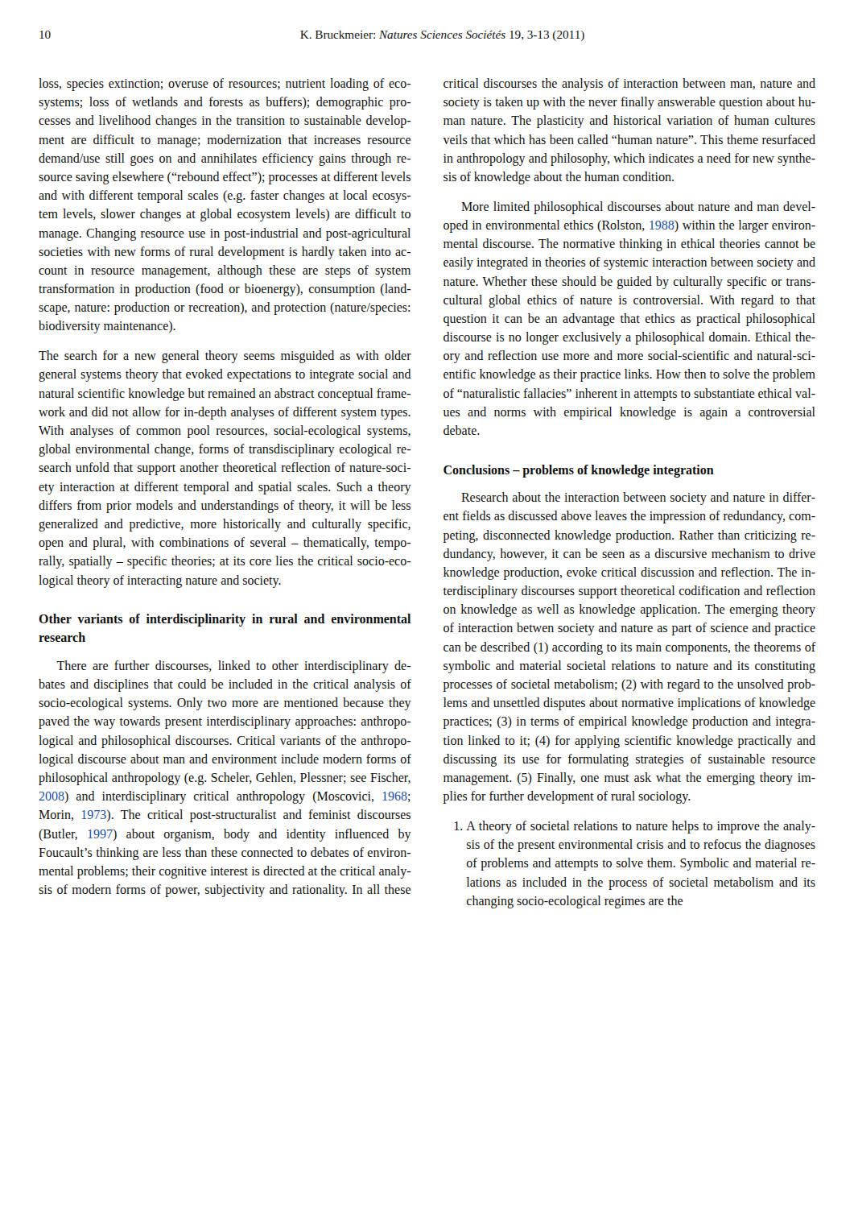10 K. Bruckmeier: Natures Sciences Sociétés 19, 3-13 (2011)
loss, species extinction; overuse of resources; nutrient loading of ecosystems; loss of wetlands and forests as buffers); demographic processes and livelihood changes in the transition to sustainable development are difficult to manage; modernization that increases resource demand/use still goes on and annihilates efficiency gains through resource saving elsewhere (“rebound effect”); processes at different levels and with different temporal scales (e.g. faster changes at local ecosystem levels, slower changes at global ecosystem levels) are difficult to manage. Changing resource use in post-industrial and post-agricultural societies with new forms of rural development is hardly taken into account in resource management, although these are steps of system transformation in production (food or bioenergy), consumption (landscape, nature: production or recreation), and protection (nature/species: biodiversity maintenance).
The search for a new general theory seems misguided as with older general systems theory that evoked expectations to integrate social and natural scientific knowledge but remained an abstract conceptual framework and did not allow for in-depth analyses of different system types. With analyses of common pool resources, social-ecological systems, global environmental change, forms of transdisciplinary ecological research unfold that support another theoretical reflection of nature-society interaction at different temporal and spatial scales. Such a theory differs from prior models and understandings of theory, it will be less generalized and predictive, more historically and culturally specific, open and plural, with combinations of several – thematically, temporally, spatially – specific theories; at its core lies the critical socio-ecological theory of interacting nature and society.
Other variants of interdisciplinarity in rural and environmental research
There are further discourses, linked to other interdisciplinary debates and disciplines that could be included in the critical analysis of socio-ecological systems. Only two more are mentioned because they paved the way towards present interdisciplinary approaches: anthropological and philosophical discourses. Critical variants of the anthropological discourse about man and environment include modern forms of philosophical anthropology (e.g. Scheler, Gehlen, Plessner; see Fischer, 2008) and interdisciplinary critical anthropology (Moscovici, 1968; Morin, 1973). The critical post-structuralist and feminist discourses (Butler, 1997) about organism, body and identity influenced by Foucault’s thinking are less than these connected to debates of environmental problems; their cognitive interest is directed at the critical analysis of modern forms of power, subjectivity and rationality. In all these critical discourses the analysis of interaction between man, nature and society is taken up with the never finally answerable question about human nature. The plasticity and historical variation of human cultures veils that which has been called “human nature”. This theme resurfaced in anthropology and philosophy, which indicates a need for new synthesis of knowledge about the human condition.
More limited philosophical discourses about nature and man developed in environmental ethics (Rolston, 1988) within the larger environmental discourse. The normative thinking in ethical theories cannot be easily integrated in theories of systemic interaction between society and nature. Whether these should be guided by culturally specific or trans-cultural global ethics of nature is controversial. With regard to that question it can be an advantage that ethics as practical philosophical discourse is no longer exclusively a philosophical domain. Ethical theory and reflection use more and more social-scientific and natural-scientific knowledge as their practice links. How then to solve the problem of “naturalistic fallacies” inherent in attempts to substantiate ethical values and norms with empirical knowledge is again a controversial debate.
Conclusions – problems of knowledge integration
Research about the interaction between society and nature in different fields as discussed above leaves the impression of redundancy, competing, disconnected knowledge production. Rather than criticizing redundancy, however, it can be seen as a discursive mechanism to drive knowledge production, evoke critical discussion and reflection. The interdisciplinary discourses support theoretical codification and reflection on knowledge as well as knowledge application. The emerging theory of interaction betwen society and nature as part of science and practice can be described (1) according to its main components, the theorems of symbolic and material societal relations to nature and its constituting processes of societal metabolism; (2) with regard to the unsolved problems and unsettled disputes about normative implications of knowledge practices; (3) in terms of empirical knowledge production and integration linked to it; (4) for applying scientific knowledge practically and discussing its use for formulating strategies of sustainable resource management. (5) Finally, one must ask what the emerging theory implies for further development of rural sociology.
A theory of societal relations to nature helps to improve the analysis of the present environmental crisis and to refocus the diagnoses of problems and attempts to solve them. Symbolic and material relations as included in the process of societal metabolism and its changing socio-ecological regimes are the